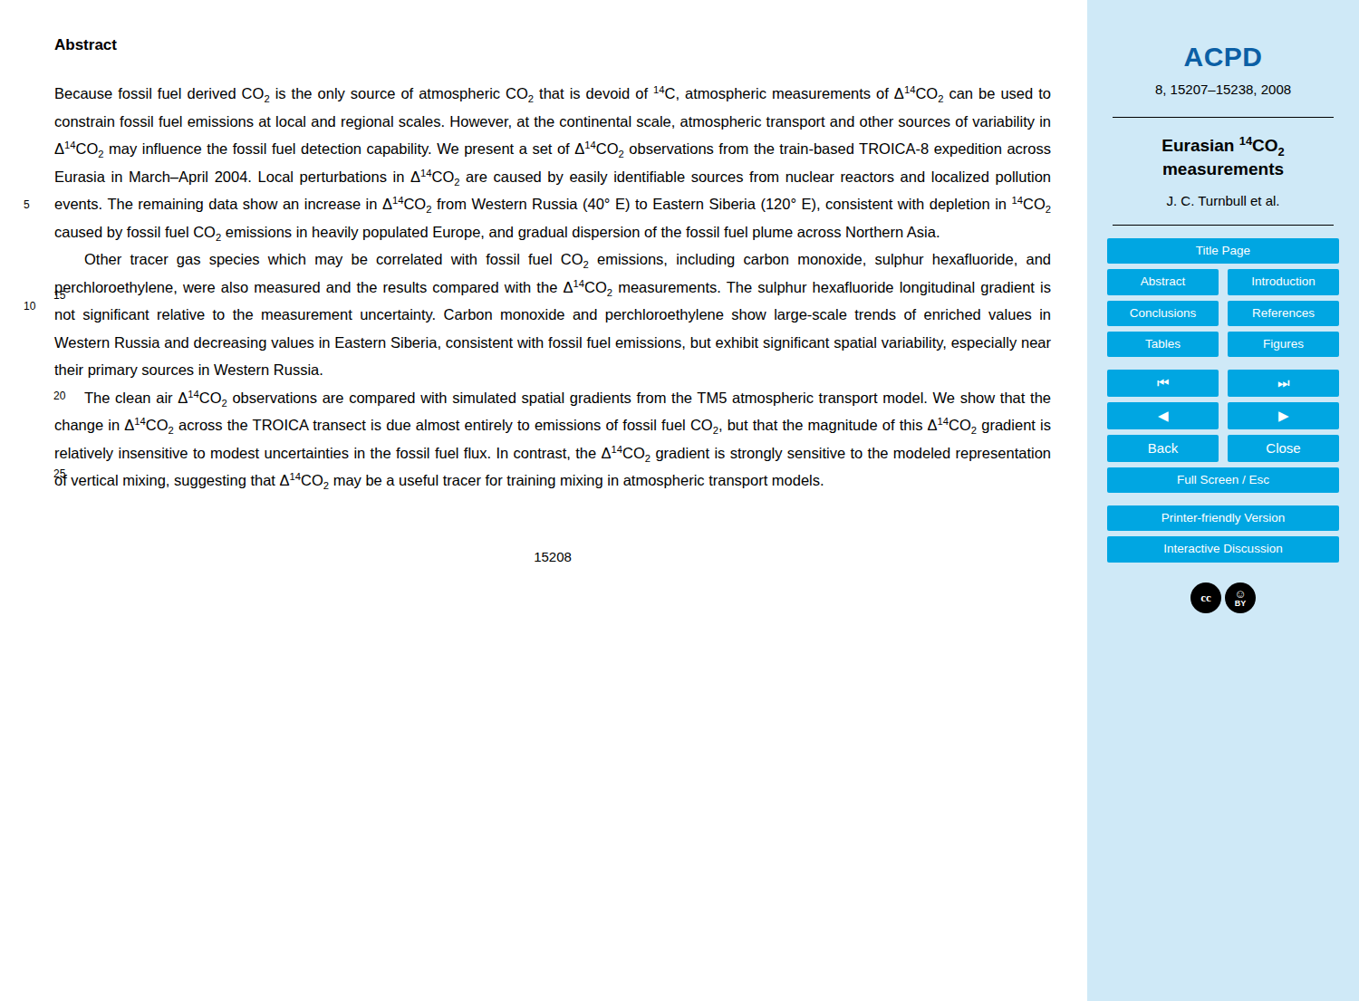Abstract
Because fossil fuel derived CO2 is the only source of atmospheric CO2 that is devoid of 14C, atmospheric measurements of Δ14CO2 can be used to constrain fossil fuel emissions at local and regional scales. However, at the continental scale, atmo5spheric transport and other sources of variability in Δ14CO2 may influence the fossil fuel detection capability. We present a set of Δ14CO2 observations from the train-based TROICA-8 expedition across Eurasia in March–April 2004. Local perturbations in Δ14CO2 are caused by easily identifiable sources from nuclear reactors and localized pollution events. The remaining data show an increase in Δ14CO2 from Western 10 Russia (40° E) to Eastern Siberia (120° E), consistent with depletion in 14CO2 caused by fossil fuel CO2 emissions in heavily populated Europe, and gradual dispersion of the fossil fuel plume across Northern Asia.
Other tracer gas species which may be correlated with fossil fuel CO2 emissions, including carbon monoxide, sulphur hexafluoride, and perchloroethylene, were also 15measured and the results compared with the Δ14CO2 measurements. The sulphur hexafluoride longitudinal gradient is not significant relative to the measurement uncertainty. Carbon monoxide and perchloroethylene show large-scale trends of enriched values in Western Russia and decreasing values in Eastern Siberia, consistent with fossil fuel emissions, but exhibit significant spatial variability, especially near their pri20mary sources in Western Russia.
The clean air Δ14CO2 observations are compared with simulated spatial gradients from the TM5 atmospheric transport model. We show that the change in Δ14CO2 across the TROICA transect is due almost entirely to emissions of fossil fuel CO2, but that the magnitude of this Δ14CO2 gradient is relatively insensitive to modest uncer25tainties in the fossil fuel flux. In contrast, the Δ14CO2 gradient is strongly sensitive to the modeled representation of vertical mixing, suggesting that Δ14CO2 may be a useful tracer for training mixing in atmospheric transport models.
15208
ACPD
8, 15207–15238, 2008
Eurasian 14CO2
measurements
J. C. Turnbull et al.
Title Page
Abstract Introduction Conclusions References Tables Figures
⏮ ⏭ ◀ ▶ Back Close
Full Screen / Esc Printer-friendly Version Interactive Discussion
cc
☺BY